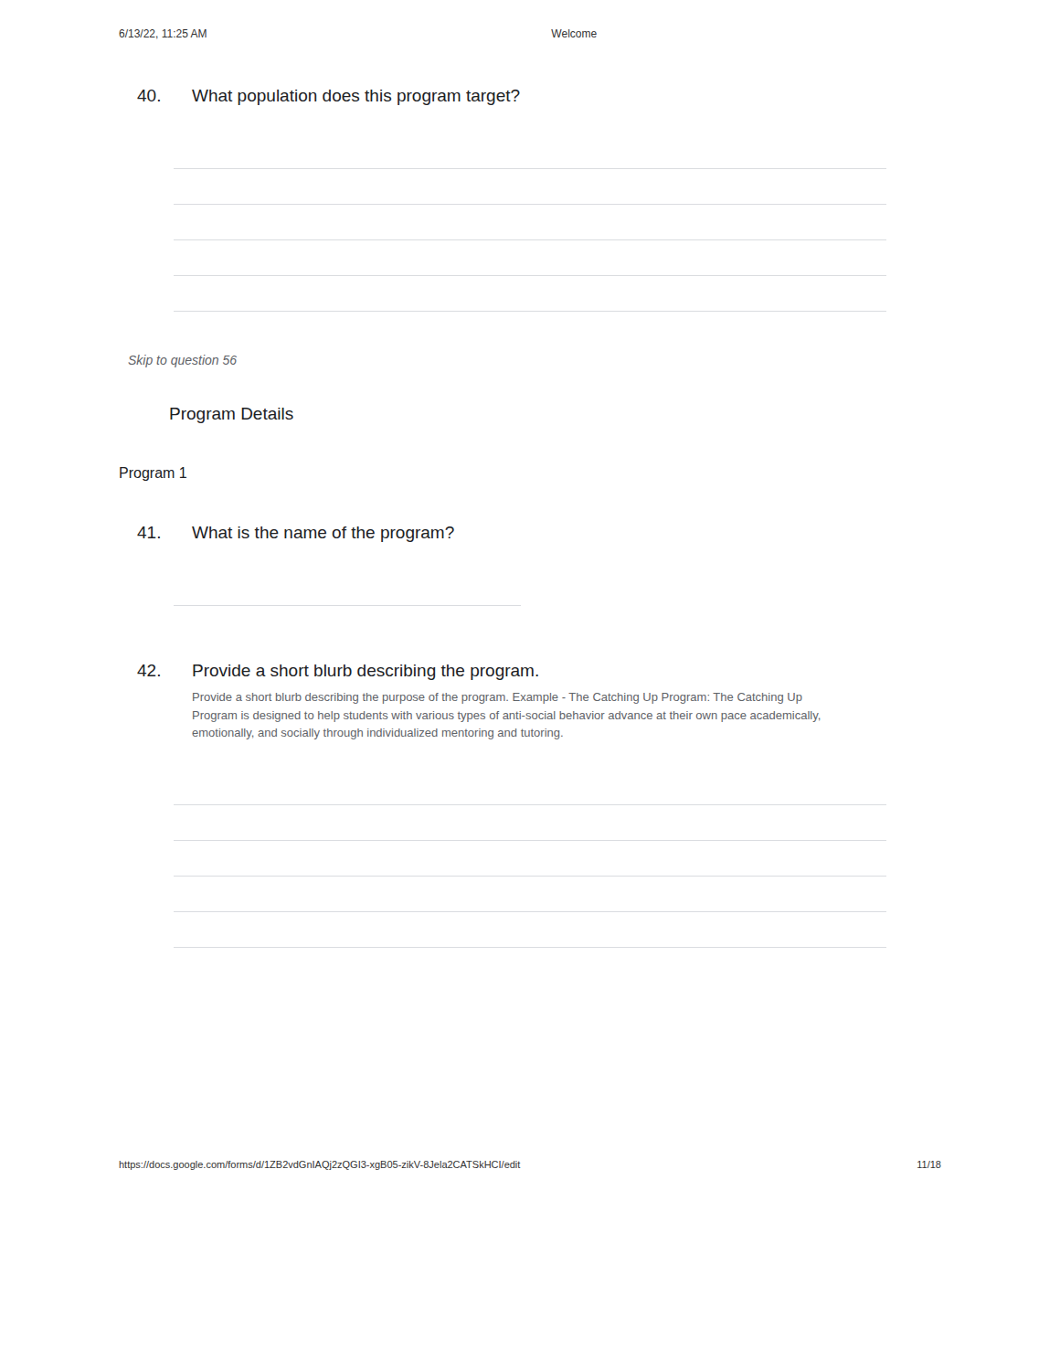6/13/22, 11:25 AM
Welcome
40.
What population does this program target?
Skip to question 56
Program Details
Program 1
41.
What is the name of the program?
42.
Provide a short blurb describing the program.
Provide a short blurb describing the purpose of the program. Example - The Catching Up Program: The Catching Up Program is designed to help students with various types of anti-social behavior advance at their own pace academically, emotionally, and socially through individualized mentoring and tutoring.
https://docs.google.com/forms/d/1ZB2vdGnIAQj2zQGI3-xgB05-zikV-8Jela2CATSkHCI/edit
11/18